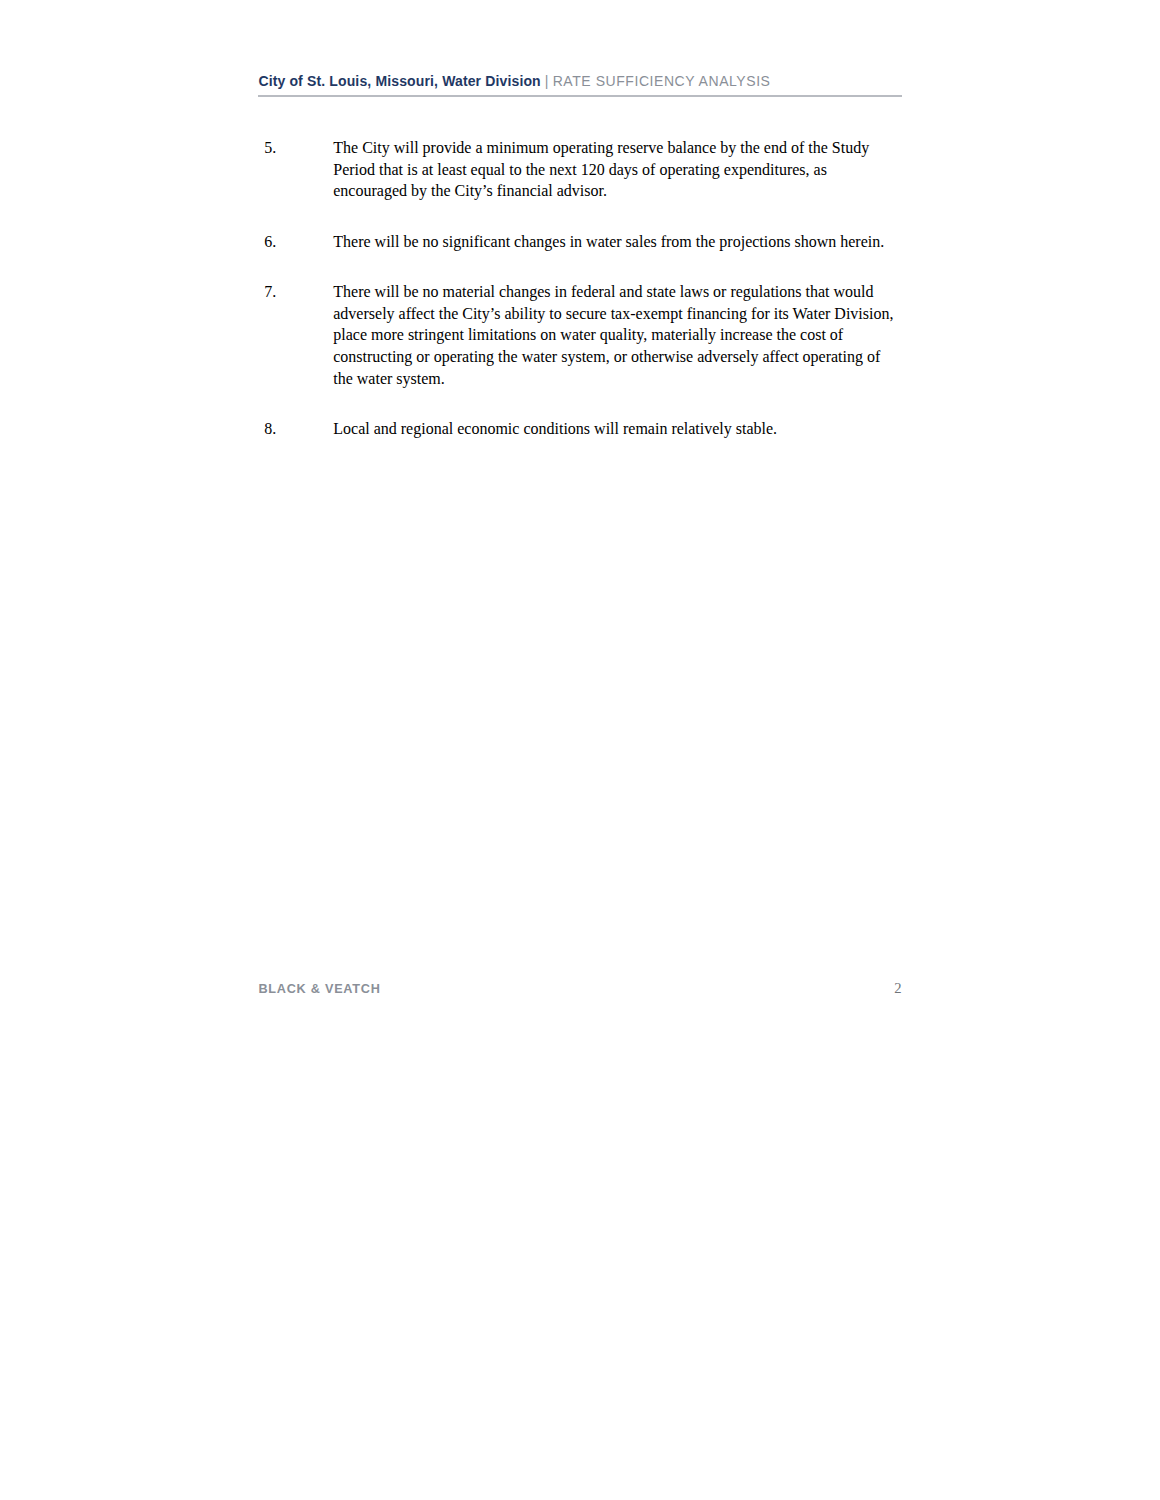City of St. Louis, Missouri, Water Division | RATE SUFFICIENCY ANALYSIS
The City will provide a minimum operating reserve balance by the end of the Study Period that is at least equal to the next 120 days of operating expenditures, as encouraged by the City’s financial advisor.
There will be no significant changes in water sales from the projections shown herein.
There will be no material changes in federal and state laws or regulations that would adversely affect the City’s ability to secure tax-exempt financing for its Water Division, place more stringent limitations on water quality, materially increase the cost of constructing or operating the water system, or otherwise adversely affect operating of the water system.
Local and regional economic conditions will remain relatively stable.
BLACK & VEATCH 2